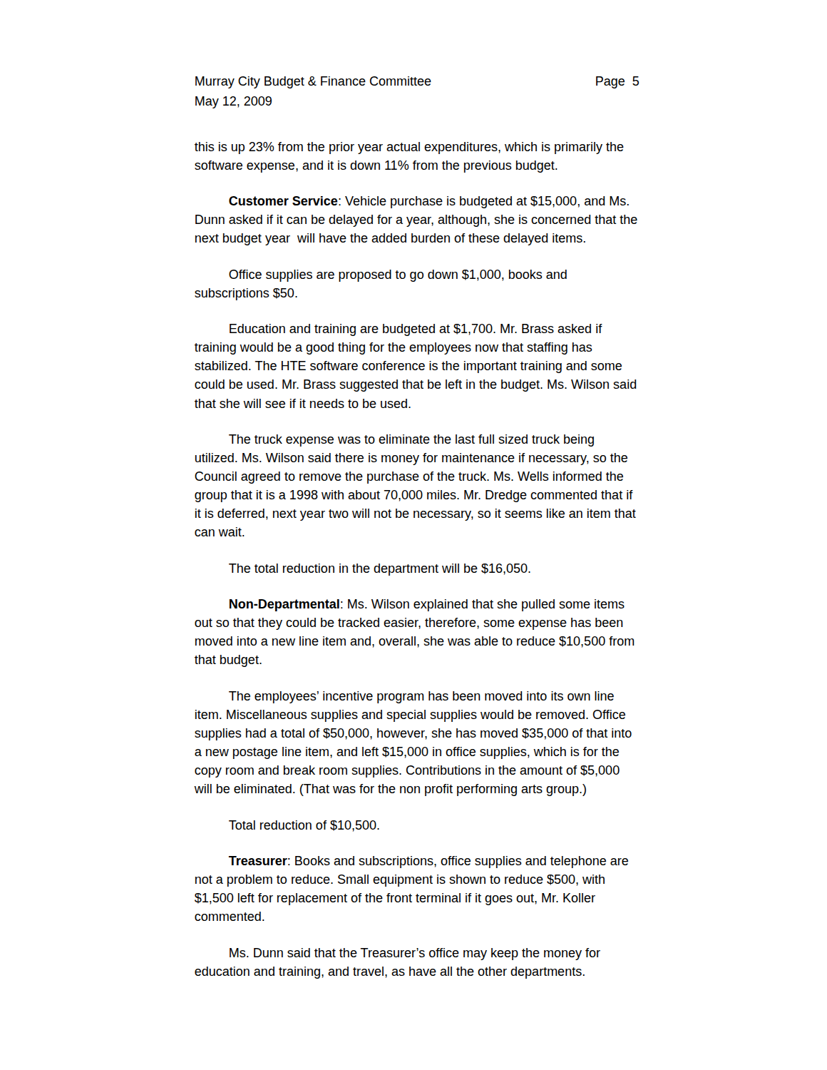Murray City Budget & Finance Committee Page 5
May 12, 2009
this is up 23% from the prior year actual expenditures, which is primarily the software expense, and it is down 11% from the previous budget.
Customer Service: Vehicle purchase is budgeted at $15,000, and Ms. Dunn asked if it can be delayed for a year, although, she is concerned that the next budget year will have the added burden of these delayed items.
Office supplies are proposed to go down $1,000, books and subscriptions $50.
Education and training are budgeted at $1,700. Mr. Brass asked if training would be a good thing for the employees now that staffing has stabilized. The HTE software conference is the important training and some could be used. Mr. Brass suggested that be left in the budget. Ms. Wilson said that she will see if it needs to be used.
The truck expense was to eliminate the last full sized truck being utilized. Ms. Wilson said there is money for maintenance if necessary, so the Council agreed to remove the purchase of the truck. Ms. Wells informed the group that it is a 1998 with about 70,000 miles. Mr. Dredge commented that if it is deferred, next year two will not be necessary, so it seems like an item that can wait.
The total reduction in the department will be $16,050.
Non-Departmental: Ms. Wilson explained that she pulled some items out so that they could be tracked easier, therefore, some expense has been moved into a new line item and, overall, she was able to reduce $10,500 from that budget.
The employees’ incentive program has been moved into its own line item. Miscellaneous supplies and special supplies would be removed. Office supplies had a total of $50,000, however, she has moved $35,000 of that into a new postage line item, and left $15,000 in office supplies, which is for the copy room and break room supplies. Contributions in the amount of $5,000 will be eliminated. (That was for the non profit performing arts group.)
Total reduction of $10,500.
Treasurer: Books and subscriptions, office supplies and telephone are not a problem to reduce. Small equipment is shown to reduce $500, with $1,500 left for replacement of the front terminal if it goes out, Mr. Koller commented.
Ms. Dunn said that the Treasurer’s office may keep the money for education and training, and travel, as have all the other departments.